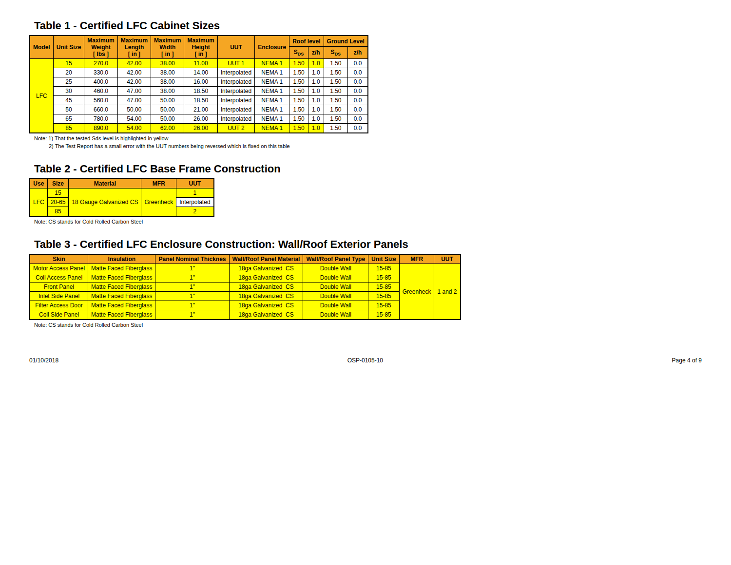Table 1 - Certified LFC Cabinet Sizes
| Model | Unit Size | Maximum Weight [ lbs ] | Maximum Length [ in ] | Maximum Width [ in ] | Maximum Height [ in ] | UUT | Enclosure | Roof level | Ground Level |
| S DS | z/h | S DS | z/h |
| LFC | 15 | 270.0 | 42.00 | 38.00 | 11.00 | UUT 1 | NEMA 1 | 1.50 | 1.0 | 1.50 | 0.0 |
| 20 | 330.0 | 42.00 | 38.00 | 14.00 | Interpolated | NEMA 1 | 1.50 | 1.0 | 1.50 | 0.0 |
| 25 | 400.0 | 42.00 | 38.00 | 16.00 | Interpolated | NEMA 1 | 1.50 | 1.0 | 1.50 | 0.0 |
| 30 | 460.0 | 47.00 | 38.00 | 18.50 | Interpolated | NEMA 1 | 1.50 | 1.0 | 1.50 | 0.0 |
| 45 | 560.0 | 47.00 | 50.00 | 18.50 | Interpolated | NEMA 1 | 1.50 | 1.0 | 1.50 | 0.0 |
| 50 | 660.0 | 50.00 | 50.00 | 21.00 | Interpolated | NEMA 1 | 1.50 | 1.0 | 1.50 | 0.0 |
| 65 | 780.0 | 54.00 | 50.00 | 26.00 | Interpolated | NEMA 1 | 1.50 | 1.0 | 1.50 | 0.0 |
| 85 | 890.0 | 54.00 | 62.00 | 26.00 | UUT 2 | NEMA 1 | 1.50 | 1.0 | 1.50 | 0.0 |
Note: 1) That the tested Sds level is highlighted in yellow
2) The Test Report has a small error with the UUT numbers being reversed which is fixed on this table
Table 2 - Certified LFC Base Frame Construction
| Use | Size | Material | MFR | UUT |
| LFC | 15 | 18 Gauge Galvanized CS | Greenheck | 1 |
| 20-65 | Interpolated |
| 85 | 2 |
Note: CS stands for Cold Rolled Carbon Steel
Table 3 - Certified LFC Enclosure Construction: Wall/Roof Exterior Panels
| Skin | Insulation | Panel Nominal Thicknes | Wall/Roof Panel Material | Wall/Roof Panel Type | Unit Size | MFR | UUT |
| Motor Access Panel | Matte Faced Fiberglass | 1" | 18ga Galvanized CS | Double Wall | 15-85 | Greenheck | 1 and 2 |
| Coil Access Panel | Matte Faced Fiberglass | 1" | 18ga Galvanized CS | Double Wall | 15-85 |
| Front Panel | Matte Faced Fiberglass | 1" | 18ga Galvanized CS | Double Wall | 15-85 |
| Inlet Side Panel | Matte Faced Fiberglass | 1" | 18ga Galvanized CS | Double Wall | 15-85 |
| Filter Access Door | Matte Faced Fiberglass | 1" | 18ga Galvanized CS | Double Wall | 15-85 |
| Coil Side Panel | Matte Faced Fiberglass | 1" | 18ga Galvanized CS | Double Wall | 15-85 |
Note: CS stands for Cold Rolled Carbon Steel
01/10/2018 OSP-0105-10 Page 4 of 9